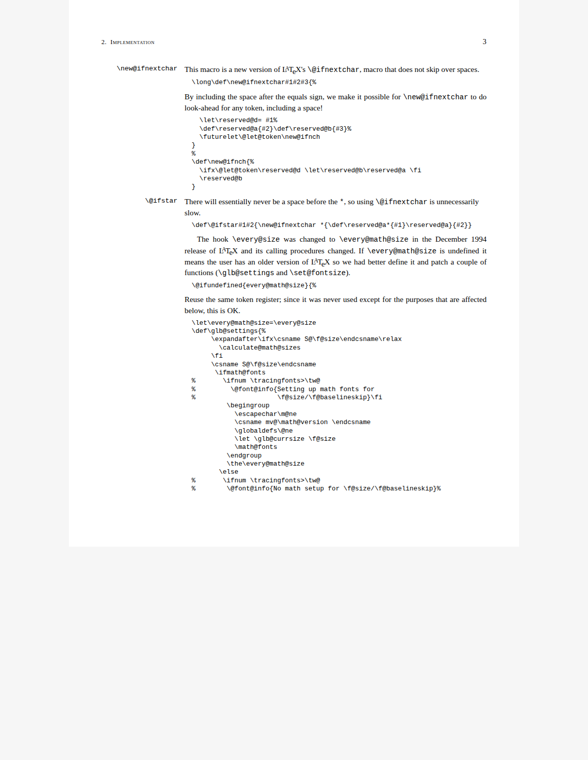2. Implementation 3
\new@ifnextchar
This macro is a new version of La Te X's \@ifnextchar, macro that does not skip over spaces.
\long\def\new@ifnextchar#1#2#3{%
By including the space after the equals sign, we make it possible for \new@ifnextchar to do look-ahead for any token, including a space!
  \let\reserved@d= #1%
  \def\reserved@a{#2}\def\reserved@b{#3}%
  \futurelet\@let@token\new@ifnch
}
%
\def\new@ifnch{%
  \ifx\@let@token\reserved@d \let\reserved@b\reserved@a \fi
  \reserved@b
}
\@ifstar
There will essentially never be a space before the *, so using \@ifnextchar is unnecessarily slow.
\def\@ifstar#1#2{\new@ifnextchar *{\def\reserved@a*{#1}\reserved@a}{#2}}
The hook \every@size was changed to \every@math@size in the December 1994 release of La Te X and its calling procedures changed. If \every@math@size is undefined it means the user has an older version of La Te X so we had better define it and patch a couple of functions (\glb@settings and \set@fontsize).
\@ifundefined{every@math@size}{%
Reuse the same token register; since it was never used except for the purposes that are affected below, this is OK.
\let\every@math@size=\every@size
\def\glb@settings{%
     \expandafter\ifx\csname S@\f@size\endcsname\relax
       \calculate@math@sizes
     \fi
     \csname S@\f@size\endcsname
      \ifmath@fonts
%       \ifnum \tracingfonts>\tw@
%         \@font@info{Setting up math fonts for
%                     \f@size/\f@baselineskip}\fi
         \begingroup
           \escapechar\m@ne
           \csname mv@\math@version \endcsname
           \globaldefs\@ne
           \let \glb@currsize \f@size
           \math@fonts
         \endgroup
         \the\every@math@size
       \else
%       \ifnum \tracingfonts>\tw@
%        \@font@info{No math setup for \f@size/\f@baselineskip}%